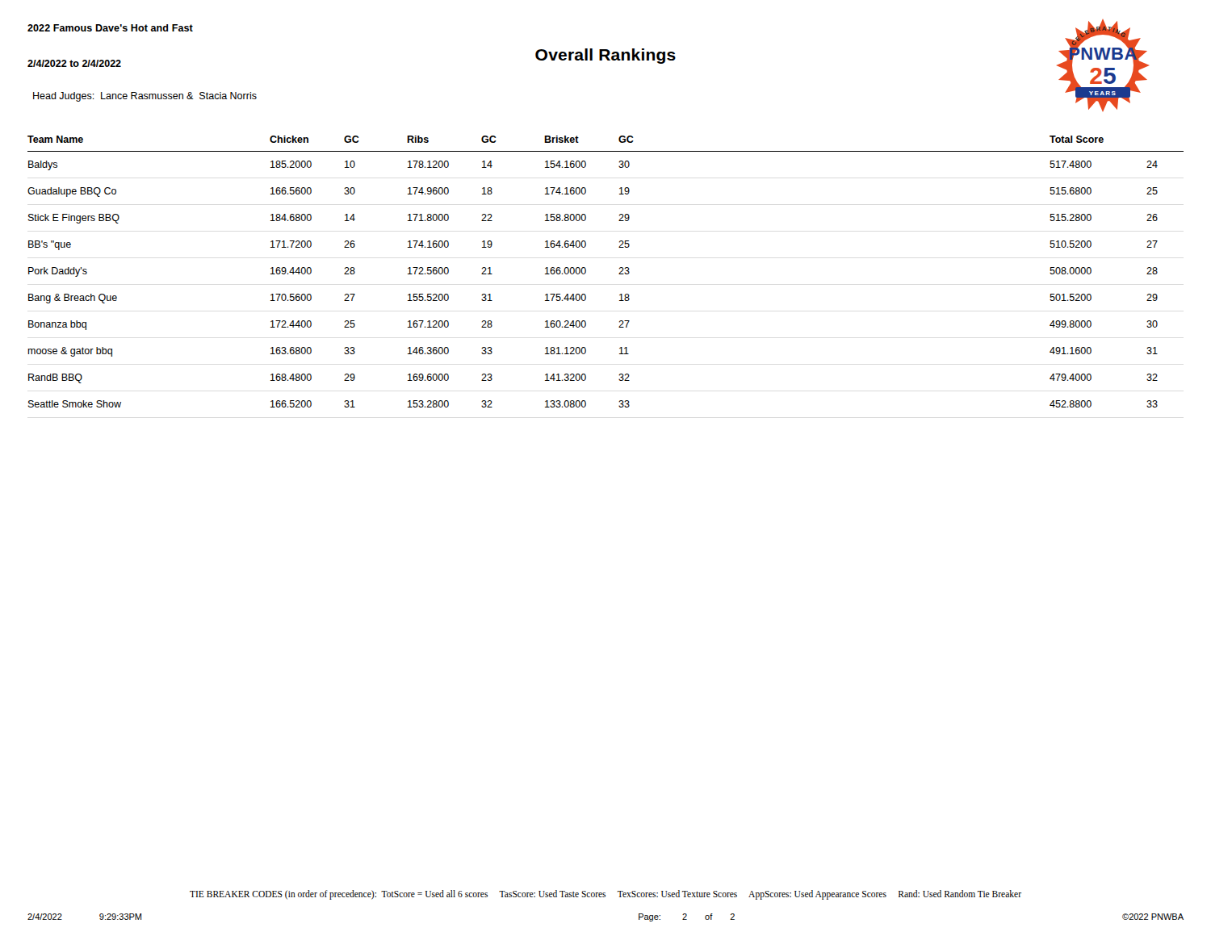Overall Rankings
2022 Famous Dave's Hot and Fast
2/4/2022 to 2/4/2022
Head Judges: Lance Rasmussen & Stacia Norris
PNWBA Celebrating 25 Years CELEBRATING PNWBA 25 YEARS
| Team Name | Chicken | GC | Ribs | GC | Brisket | GC | | Total Score |
| --- | --- | --- | --- | --- | --- | --- | --- | --- |
| Baldys | 185.2000 | 10 | 178.1200 | 14 | 154.1600 | 30 | | 517.4800 | 24 |
| Guadalupe BBQ Co | 166.5600 | 30 | 174.9600 | 18 | 174.1600 | 19 | | 515.6800 | 25 |
| Stick E Fingers BBQ | 184.6800 | 14 | 171.8000 | 22 | 158.8000 | 29 | | 515.2800 | 26 |
| BB's "que | 171.7200 | 26 | 174.1600 | 19 | 164.6400 | 25 | | 510.5200 | 27 |
| Pork Daddy's | 169.4400 | 28 | 172.5600 | 21 | 166.0000 | 23 | | 508.0000 | 28 |
| Bang & Breach Que | 170.5600 | 27 | 155.5200 | 31 | 175.4400 | 18 | | 501.5200 | 29 |
| Bonanza bbq | 172.4400 | 25 | 167.1200 | 28 | 160.2400 | 27 | | 499.8000 | 30 |
| moose & gator bbq | 163.6800 | 33 | 146.3600 | 33 | 181.1200 | 11 | | 491.1600 | 31 |
| RandB BBQ | 168.4800 | 29 | 169.6000 | 23 | 141.3200 | 32 | | 479.4000 | 32 |
| Seattle Smoke Show | 166.5200 | 31 | 153.2800 | 32 | 133.0800 | 33 | | 452.8800 | 33 |
TIE BREAKER CODES (in order of precedence): TotScore = Used all 6 scores TasScore: Used Taste Scores TexScores: Used Texture Scores AppScores: Used Appearance Scores Rand: Used Random Tie Breaker
2/4/20229:29:33PM
Page: 2 of 2
©2022 PNWBA